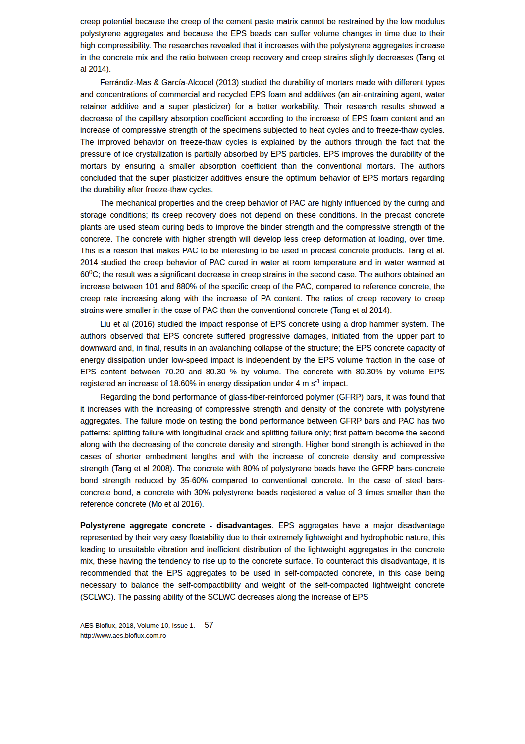creep potential because the creep of the cement paste matrix cannot be restrained by the low modulus polystyrene aggregates and because the EPS beads can suffer volume changes in time due to their high compressibility. The researches revealed that it increases with the polystyrene aggregates increase in the concrete mix and the ratio between creep recovery and creep strains slightly decreases (Tang et al 2014).
Ferrándiz-Mas & García-Alcocel (2013) studied the durability of mortars made with different types and concentrations of commercial and recycled EPS foam and additives (an air-entraining agent, water retainer additive and a super plasticizer) for a better workability. Their research results showed a decrease of the capillary absorption coefficient according to the increase of EPS foam content and an increase of compressive strength of the specimens subjected to heat cycles and to freeze-thaw cycles. The improved behavior on freeze-thaw cycles is explained by the authors through the fact that the pressure of ice crystallization is partially absorbed by EPS particles. EPS improves the durability of the mortars by ensuring a smaller absorption coefficient than the conventional mortars. The authors concluded that the super plasticizer additives ensure the optimum behavior of EPS mortars regarding the durability after freeze-thaw cycles.
The mechanical properties and the creep behavior of PAC are highly influenced by the curing and storage conditions; its creep recovery does not depend on these conditions. In the precast concrete plants are used steam curing beds to improve the binder strength and the compressive strength of the concrete. The concrete with higher strength will develop less creep deformation at loading, over time. This is a reason that makes PAC to be interesting to be used in precast concrete products. Tang et al. 2014 studied the creep behavior of PAC cured in water at room temperature and in water warmed at 600C; the result was a significant decrease in creep strains in the second case. The authors obtained an increase between 101 and 880% of the specific creep of the PAC, compared to reference concrete, the creep rate increasing along with the increase of PA content. The ratios of creep recovery to creep strains were smaller in the case of PAC than the conventional concrete (Tang et al 2014).
Liu et al (2016) studied the impact response of EPS concrete using a drop hammer system. The authors observed that EPS concrete suffered progressive damages, initiated from the upper part to downward and, in final, results in an avalanching collapse of the structure; the EPS concrete capacity of energy dissipation under low-speed impact is independent by the EPS volume fraction in the case of EPS content between 70.20 and 80.30 % by volume. The concrete with 80.30% by volume EPS registered an increase of 18.60% in energy dissipation under 4 m s-1 impact.
Regarding the bond performance of glass-fiber-reinforced polymer (GFRP) bars, it was found that it increases with the increasing of compressive strength and density of the concrete with polystyrene aggregates. The failure mode on testing the bond performance between GFRP bars and PAC has two patterns: splitting failure with longitudinal crack and splitting failure only; first pattern become the second along with the decreasing of the concrete density and strength. Higher bond strength is achieved in the cases of shorter embedment lengths and with the increase of concrete density and compressive strength (Tang et al 2008). The concrete with 80% of polystyrene beads have the GFRP bars-concrete bond strength reduced by 35-60% compared to conventional concrete. In the case of steel bars-concrete bond, a concrete with 30% polystyrene beads registered a value of 3 times smaller than the reference concrete (Mo et al 2016).
Polystyrene aggregate concrete - disadvantages
. EPS aggregates have a major disadvantage represented by their very easy floatability due to their extremely lightweight and hydrophobic nature, this leading to unsuitable vibration and inefficient distribution of the lightweight aggregates in the concrete mix, these having the tendency to rise up to the concrete surface. To counteract this disadvantage, it is recommended that the EPS aggregates to be used in self-compacted concrete, in this case being necessary to balance the self-compactibility and weight of the self-compacted lightweight concrete (SCLWC). The passing ability of the SCLWC decreases along the increase of EPS
AES Bioflux, 2018, Volume 10, Issue 1.
http://www.aes.bioflux.com.ro
57